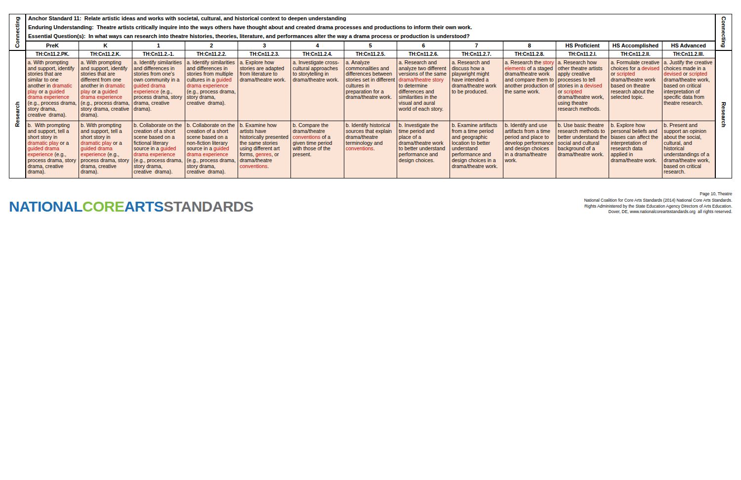Connecting
Research
| Anchor Standard 11: Relate artistic ideas and works with societal, cultural, and historical context to deepen understanding |
| Enduring Understanding: Theatre artists critically inquire into the ways others have thought about and created drama processes and productions to inform their own work. |
| Essential Question(s): In what ways can research into theatre histories, theories, literature, and performances alter the way a drama process or production is understood? |
| PreK | K | 1 | 2 | 3 | 4 | 5 | 6 | 7 | 8 | HS Proficient | HS Accomplished | HS Advanced |
| TH:Cn11.2.PK. | TH:Cn11.2.K. | TH:Cn11.2.-1. | TH:Cn11.2.2. | TH:Cn11.2.3. | TH:Cn11.2.4. | TH:Cn11.2.5. | TH:Cn11.2.6. | TH:Cn11.2.7. | TH:Cn11.2.8. | TH:Cn11.2.I. | TH:Cn11.2.II. | TH:Cn11.2.III. |
| a. With prompting and support, identify stories that are similar to one another in dramatic play or a guided drama experience (e.g., process drama, story drama, creative drama). | a. With prompting and support, identify stories that are different from one another in dramatic play or a guided drama experience (e.g., process drama, story drama, creative drama). | a. Identify similarities and differences in stories from one's own community in a guided drama experience (e.g., process drama, story drama, creative drama). | a. Identify similarities and differences in stories from multiple cultures in a guided drama experience (e.g., process drama, story drama, creative drama). | a. Explore how stories are adapted from literature to drama/theatre work. | a. Investigate cross-cultural approaches to storytelling in drama/theatre work. | a. Analyze commonalities and differences between stories set in different cultures in preparation for a drama/theatre work. | a. Research and analyze two different versions of the same drama/theatre story to determine differences and similarities in the visual and aural world of each story. | a. Research and discuss how a playwright might have intended a drama/theatre work to be produced. | a. Research the story elements of a staged drama/theatre work and compare them to another production of the same work. | a. Research how other theatre artists apply creative processes to tell stories in a devised or scripted drama/theatre work, using theatre research methods. | a. Formulate creative choices for a devised or scripted drama/theatre work based on theatre research about the selected topic. | a. Justify the creative choices made in a devised or scripted drama/theatre work, based on critical interpretation of specific data from theatre research. |
| b. With prompting and support, tell a short story in dramatic play or a guided drama experience (e.g., process drama, story drama, creative drama). | b. With prompting and support, tell a short story in dramatic play or a guided drama experience (e.g., process drama, story drama, creative drama). | b. Collaborate on the creation of a short scene based on a fictional literary source in a guided drama experience (e.g., process drama, story drama, creative drama). | b. Collaborate on the creation of a short scene based on a non-fiction literary source in a guided drama experience (e.g., process drama, story drama, creative drama). | b. Examine how artists have historically presented the same stories using different art forms, genres , or drama/theatre conventions . | b. Compare the drama/theatre conventions of a given time period with those of the present. | b. Identify historical sources that explain drama/theatre terminology and conventions . | b. Investigate the time period and place of a drama/theatre work to better understand performance and design choices. | b. Examine artifacts from a time period and geographic location to better understand performance and design choices in a drama/theatre work. | b. Identify and use artifacts from a time period and place to develop performance and design choices in a drama/theatre work. | b. Use basic theatre research methods to better understand the social and cultural background of a drama/theatre work. | b. Explore how personal beliefs and biases can affect the interpretation of research data applied in drama/theatre work. | b. Present and support an opinion about the social, cultural, and historical understandings of a drama/theatre work, based on critical research. |
Connecting
Research
NATIONAL CORE ARTS STANDARDS
Page 10, Theatre
National Coalition for Core Arts Standards (2014) National Core Arts Standards.
Rights Administered by the State Education Agency Directors of Arts Education.
Dover, DE, www.nationalcoreartsstandards.org all rights reserved.